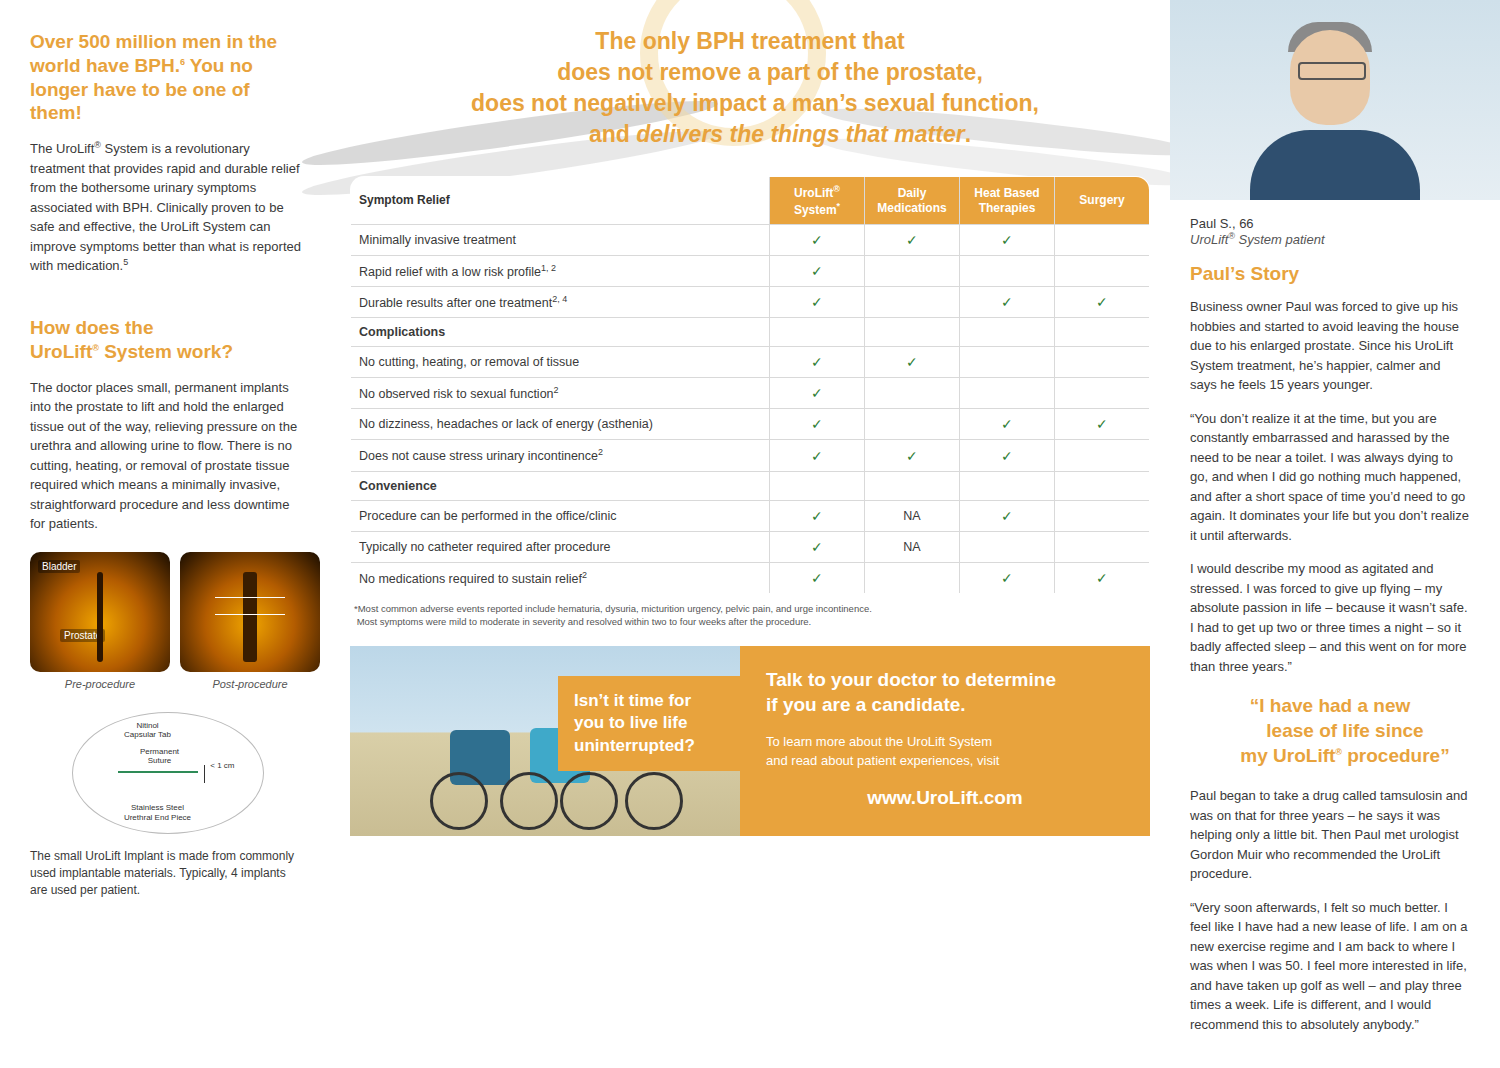Over 500 million men in the world have BPH.6 You no longer have to be one of them!
The UroLift® System is a revolutionary treatment that provides rapid and durable relief from the bothersome urinary symptoms associated with BPH. Clinically proven to be safe and effective, the UroLift System can improve symptoms better than what is reported with medication.5
How does the
UroLift® System work?
The doctor places small, permanent implants into the prostate to lift and hold the enlarged tissue out of the way, relieving pressure on the urethra and allowing urine to flow. There is no cutting, heating, or removal of prostate tissue required which means a minimally invasive, straightforward procedure and less downtime for patients.
Bladder Prostate
Pre-procedure
Post-procedure
Nitinol
Capsular Tab
Permanent
Suture
< 1 cm
Stainless Steel
Urethral End Piece
The small UroLift Implant is made from commonly used implantable materials. Typically, 4 implants are used per patient.
The only BPH treatment that does not remove a part of the prostate, does not negatively impact a man’s sexual function, and delivers the things that matter.
| Symptom Relief | UroLift ® System * | Daily Medications | Heat Based Therapies | Surgery |
| --- | --- | --- | --- | --- |
| Minimally invasive treatment | ✓ | ✓ | ✓ | |
| Rapid relief with a low risk profile 1, 2 | ✓ | | | |
| Durable results after one treatment 2, 4 | ✓ | | ✓ | ✓ |
| Complications | | | | |
| No cutting, heating, or removal of tissue | ✓ | ✓ | | |
| No observed risk to sexual function 2 | ✓ | | | |
| No dizziness, headaches or lack of energy (asthenia) | ✓ | | ✓ | ✓ |
| Does not cause stress urinary incontinence 2 | ✓ | ✓ | ✓ | |
| Convenience | | | | |
| Procedure can be performed in the office/clinic | ✓ | NA | ✓ | |
| Typically no catheter required after procedure | ✓ | NA | | |
| No medications required to sustain relief 2 | ✓ | | ✓ | ✓ |
*Most common adverse events reported include hematuria, dysuria, micturition urgency, pelvic pain, and urge incontinence.
Most symptoms were mild to moderate in severity and resolved within two to four weeks after the procedure.
Isn’t it time for you to live life uninterrupted?
Talk to your doctor to determine
if you are a candidate.
To learn more about the UroLift System
and read about patient experiences, visit
www.UroLift.com
Paul S., 66
UroLift® System patient
Paul’s Story
Business owner Paul was forced to give up his hobbies and started to avoid leaving the house due to his enlarged prostate. Since his UroLift System treatment, he’s happier, calmer and says he feels 15 years younger.
“You don’t realize it at the time, but you are constantly embarrassed and harassed by the need to be near a toilet. I was always dying to go, and when I did go nothing much happened, and after a short space of time you’d need to go again. It dominates your life but you don’t realize it until afterwards.
I would describe my mood as agitated and stressed. I was forced to give up flying – my absolute passion in life – because it wasn’t safe. I had to get up two or three times a night – so it badly affected sleep – and this went on for more than three years.”
“I have had a newlease of life since my UroLift® procedure”
Paul began to take a drug called tamsulosin and was on that for three years – he says it was helping only a little bit. Then Paul met urologist Gordon Muir who recommended the UroLift procedure.
“Very soon afterwards, I felt so much better. I feel like I have had a new lease of life. I am on a new exercise regime and I am back to where I was when I was 50. I feel more interested in life, and have taken up golf as well – and play three times a week. Life is different, and I would recommend this to absolutely anybody.”